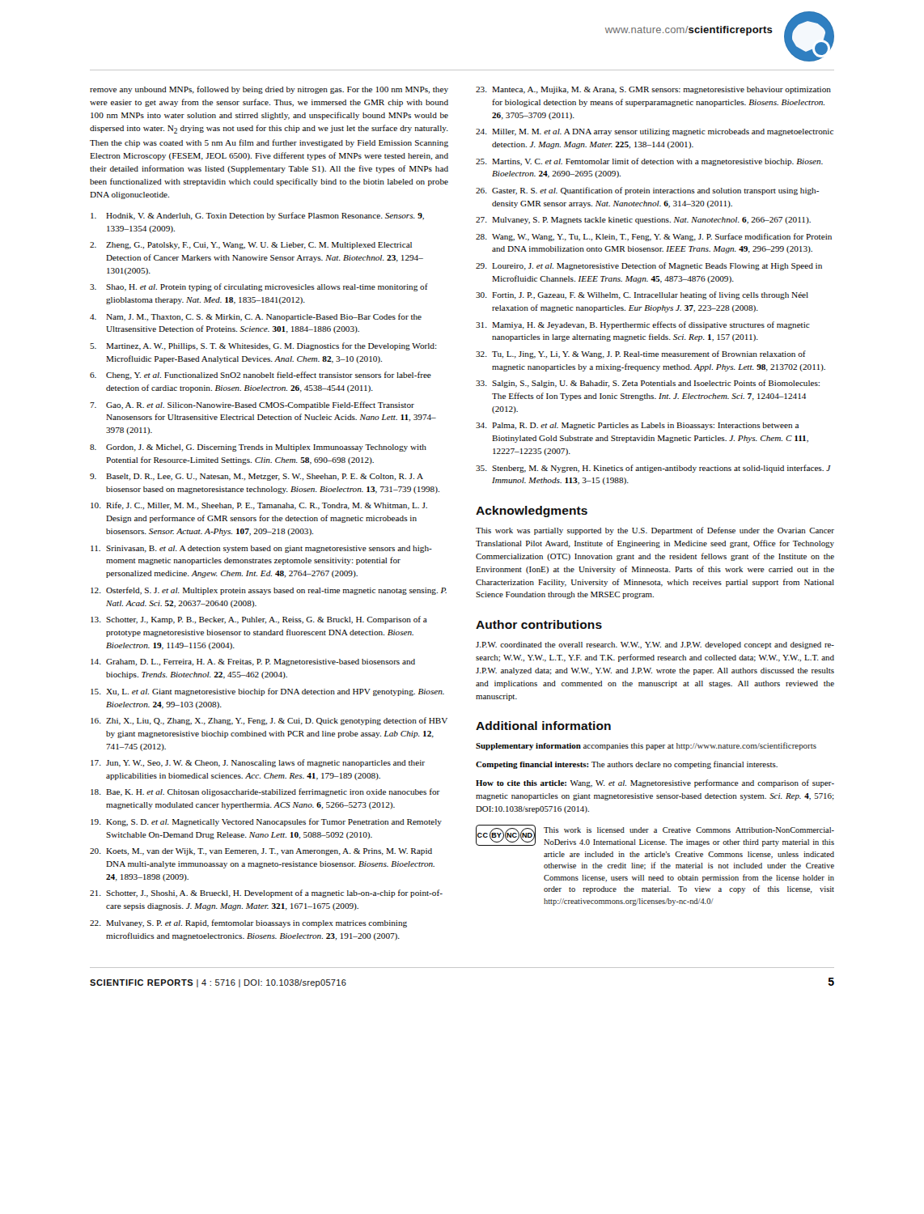www.nature.com/scientificreports
remove any unbound MNPs, followed by being dried by nitrogen gas. For the 100 nm MNPs, they were easier to get away from the sensor surface. Thus, we immersed the GMR chip with bound 100 nm MNPs into water solution and stirred slightly, and unspecifically bound MNPs would be dispersed into water. N2 drying was not used for this chip and we just let the surface dry naturally. Then the chip was coated with 5 nm Au film and further investigated by Field Emission Scanning Electron Microscopy (FESEM, JEOL 6500). Five different types of MNPs were tested herein, and their detailed information was listed (Supplementary Table S1). All the five types of MNPs had been functionalized with streptavidin which could specifically bind to the biotin labeled on probe DNA oligonucleotide.
Hodnik, V. & Anderluh, G. Toxin Detection by Surface Plasmon Resonance. Sensors. 9, 1339–1354 (2009).
Zheng, G., Patolsky, F., Cui, Y., Wang, W. U. & Lieber, C. M. Multiplexed Electrical Detection of Cancer Markers with Nanowire Sensor Arrays. Nat. Biotechnol. 23, 1294–1301(2005).
Shao, H. et al. Protein typing of circulating microvesicles allows real-time monitoring of glioblastoma therapy. Nat. Med. 18, 1835–1841(2012).
Nam, J. M., Thaxton, C. S. & Mirkin, C. A. Nanoparticle-Based Bio–Bar Codes for the Ultrasensitive Detection of Proteins. Science. 301, 1884–1886 (2003).
Martinez, A. W., Phillips, S. T. & Whitesides, G. M. Diagnostics for the Developing World: Microfluidic Paper-Based Analytical Devices. Anal. Chem. 82, 3–10 (2010).
Cheng, Y. et al. Functionalized SnO2 nanobelt field-effect transistor sensors for label-free detection of cardiac troponin. Biosen. Bioelectron. 26, 4538–4544 (2011).
Gao, A. R. et al. Silicon-Nanowire-Based CMOS-Compatible Field-Effect Transistor Nanosensors for Ultrasensitive Electrical Detection of Nucleic Acids. Nano Lett. 11, 3974–3978 (2011).
Gordon, J. & Michel, G. Discerning Trends in Multiplex Immunoassay Technology with Potential for Resource-Limited Settings. Clin. Chem. 58, 690–698 (2012).
Baselt, D. R., Lee, G. U., Natesan, M., Metzger, S. W., Sheehan, P. E. & Colton, R. J. A biosensor based on magnetoresistance technology. Biosen. Bioelectron. 13, 731–739 (1998).
Rife, J. C., Miller, M. M., Sheehan, P. E., Tamanaha, C. R., Tondra, M. & Whitman, L. J. Design and performance of GMR sensors for the detection of magnetic microbeads in biosensors. Sensor. Actuat. A-Phys. 107, 209–218 (2003).
Srinivasan, B. et al. A detection system based on giant magnetoresistive sensors and high-moment magnetic nanoparticles demonstrates zeptomole sensitivity: potential for personalized medicine. Angew. Chem. Int. Ed. 48, 2764–2767 (2009).
Osterfeld, S. J. et al. Multiplex protein assays based on real-time magnetic nanotag sensing. P. Natl. Acad. Sci. 52, 20637–20640 (2008).
Schotter, J., Kamp, P. B., Becker, A., Puhler, A., Reiss, G. & Bruckl, H. Comparison of a prototype magnetoresistive biosensor to standard fluorescent DNA detection. Biosen. Bioelectron. 19, 1149–1156 (2004).
Graham, D. L., Ferreira, H. A. & Freitas, P. P. Magnetoresistive-based biosensors and biochips. Trends. Biotechnol. 22, 455–462 (2004).
Xu, L. et al. Giant magnetoresistive biochip for DNA detection and HPV genotyping. Biosen. Bioelectron. 24, 99–103 (2008).
Zhi, X., Liu, Q., Zhang, X., Zhang, Y., Feng, J. & Cui, D. Quick genotyping detection of HBV by giant magnetoresistive biochip combined with PCR and line probe assay. Lab Chip. 12, 741–745 (2012).
Jun, Y. W., Seo, J. W. & Cheon, J. Nanoscaling laws of magnetic nanoparticles and their applicabilities in biomedical sciences. Acc. Chem. Res. 41, 179–189 (2008).
Bae, K. H. et al. Chitosan oligosaccharide-stabilized ferrimagnetic iron oxide nanocubes for magnetically modulated cancer hyperthermia. ACS Nano. 6, 5266–5273 (2012).
Kong, S. D. et al. Magnetically Vectored Nanocapsules for Tumor Penetration and Remotely Switchable On-Demand Drug Release. Nano Lett. 10, 5088–5092 (2010).
Koets, M., van der Wijk, T., van Eemeren, J. T., van Amerongen, A. & Prins, M. W. Rapid DNA multi-analyte immunoassay on a magneto-resistance biosensor. Biosens. Bioelectron. 24, 1893–1898 (2009).
Schotter, J., Shoshi, A. & Brueckl, H. Development of a magnetic lab-on-a-chip for point-of-care sepsis diagnosis. J. Magn. Magn. Mater. 321, 1671–1675 (2009).
Mulvaney, S. P. et al. Rapid, femtomolar bioassays in complex matrices combining microfluidics and magnetoelectronics. Biosens. Bioelectron. 23, 191–200 (2007).
Manteca, A., Mujika, M. & Arana, S. GMR sensors: magnetoresistive behaviour optimization for biological detection by means of superparamagnetic nanoparticles. Biosens. Bioelectron. 26, 3705–3709 (2011).
Miller, M. M. et al. A DNA array sensor utilizing magnetic microbeads and magnetoelectronic detection. J. Magn. Magn. Mater. 225, 138–144 (2001).
Martins, V. C. et al. Femtomolar limit of detection with a magnetoresistive biochip. Biosen. Bioelectron. 24, 2690–2695 (2009).
Gaster, R. S. et al. Quantification of protein interactions and solution transport using high-density GMR sensor arrays. Nat. Nanotechnol. 6, 314–320 (2011).
Mulvaney, S. P. Magnets tackle kinetic questions. Nat. Nanotechnol. 6, 266–267 (2011).
Wang, W., Wang, Y., Tu, L., Klein, T., Feng, Y. & Wang, J. P. Surface modification for Protein and DNA immobilization onto GMR biosensor. IEEE Trans. Magn. 49, 296–299 (2013).
Loureiro, J. et al. Magnetoresistive Detection of Magnetic Beads Flowing at High Speed in Microfluidic Channels. IEEE Trans. Magn. 45, 4873–4876 (2009).
Fortin, J. P., Gazeau, F. & Wilhelm, C. Intracellular heating of living cells through Néel relaxation of magnetic nanoparticles. Eur Biophys J. 37, 223–228 (2008).
Mamiya, H. & Jeyadevan, B. Hyperthermic effects of dissipative structures of magnetic nanoparticles in large alternating magnetic fields. Sci. Rep. 1, 157 (2011).
Tu, L., Jing, Y., Li, Y. & Wang, J. P. Real-time measurement of Brownian relaxation of magnetic nanoparticles by a mixing-frequency method. Appl. Phys. Lett. 98, 213702 (2011).
Salgin, S., Salgin, U. & Bahadir, S. Zeta Potentials and Isoelectric Points of Biomolecules: The Effects of Ion Types and Ionic Strengths. Int. J. Electrochem. Sci. 7, 12404–12414 (2012).
Palma, R. D. et al. Magnetic Particles as Labels in Bioassays: Interactions between a Biotinylated Gold Substrate and Streptavidin Magnetic Particles. J. Phys. Chem. C 111, 12227–12235 (2007).
Stenberg, M. & Nygren, H. Kinetics of antigen-antibody reactions at solid-liquid interfaces. J Immunol. Methods. 113, 3–15 (1988).
Acknowledgments
This work was partially supported by the U.S. Department of Defense under the Ovarian Cancer Translational Pilot Award, Institute of Engineering in Medicine seed grant, Office for Technology Commercialization (OTC) Innovation grant and the resident fellows grant of the Institute on the Environment (IonE) at the University of Minneosta. Parts of this work were carried out in the Characterization Facility, University of Minnesota, which receives partial support from National Science Foundation through the MRSEC program.
Author contributions
J.P.W. coordinated the overall research. W.W., Y.W. and J.P.W. developed concept and designed research; W.W., Y.W., L.T., Y.F. and T.K. performed research and collected data; W.W., Y.W., L.T. and J.P.W. analyzed data; and W.W., Y.W. and J.P.W. wrote the paper. All authors discussed the results and implications and commented on the manuscript at all stages. All authors reviewed the manuscript.
Additional information
Supplementary information accompanies this paper at http://www.nature.com/scientificreports
Competing financial interests: The authors declare no competing financial interests.
How to cite this article: Wang, W. et al. Magnetoresistive performance and comparison of supermagnetic nanoparticles on giant magnetoresistive sensor-based detection system. Sci. Rep. 4, 5716; DOI:10.1038/srep05716 (2014).
CC BY NC ND
This work is licensed under a Creative Commons Attribution-NonCommercial-NoDerivs 4.0 International License. The images or other third party material in this article are included in the article's Creative Commons license, unless indicated otherwise in the credit line; if the material is not included under the Creative Commons license, users will need to obtain permission from the license holder in order to reproduce the material. To view a copy of this license, visit http://creativecommons.org/licenses/by-nc-nd/4.0/
SCIENTIFIC REPORTS | 4 : 5716 | DOI: 10.1038/srep05716
5